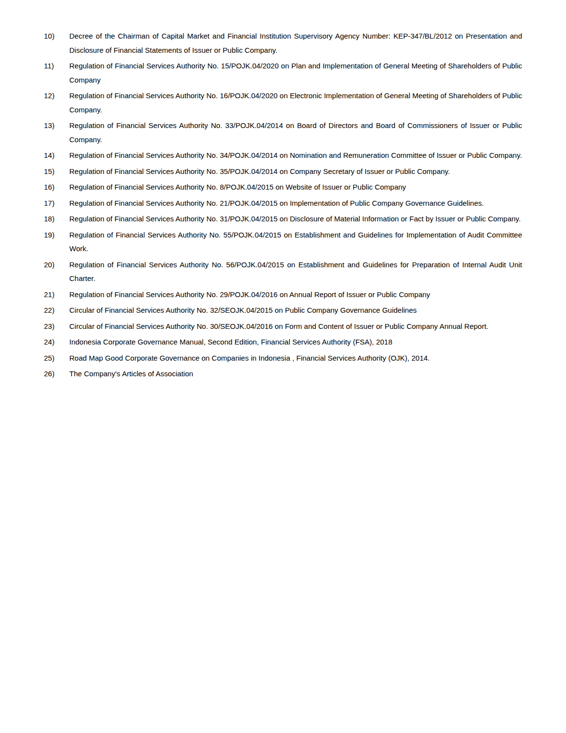Decree of the Chairman of Capital Market and Financial Institution Supervisory Agency Number: KEP-347/BL/2012 on Presentation and Disclosure of Financial Statements of Issuer or Public Company.
Regulation of Financial Services Authority No. 15/POJK.04/2020 on Plan and Implementation of General Meeting of Shareholders of Public Company
Regulation of Financial Services Authority No. 16/POJK.04/2020 on Electronic Implementation of General Meeting of Shareholders of Public Company.
Regulation of Financial Services Authority No. 33/POJK.04/2014 on Board of Directors and Board of Commissioners of Issuer or Public Company.
Regulation of Financial Services Authority No. 34/POJK.04/2014 on Nomination and Remuneration Committee of Issuer or Public Company.
Regulation of Financial Services Authority No. 35/POJK.04/2014 on Company Secretary of Issuer or Public Company.
Regulation of Financial Services Authority No. 8/POJK.04/2015 on Website of Issuer or Public Company
Regulation of Financial Services Authority No. 21/POJK.04/2015 on Implementation of Public Company Governance Guidelines.
Regulation of Financial Services Authority No. 31/POJK.04/2015 on Disclosure of Material Information or Fact by Issuer or Public Company.
Regulation of Financial Services Authority No. 55/POJK.04/2015 on Establishment and Guidelines for Implementation of Audit Committee Work.
Regulation of Financial Services Authority No. 56/POJK.04/2015 on Establishment and Guidelines for Preparation of Internal Audit Unit Charter.
Regulation of Financial Services Authority No. 29/POJK.04/2016 on Annual Report of Issuer or Public Company
Circular of Financial Services Authority No. 32/SEOJK.04/2015 on Public Company Governance Guidelines
Circular of Financial Services Authority No. 30/SEOJK.04/2016 on Form and Content of Issuer or Public Company Annual Report.
Indonesia Corporate Governance Manual, Second Edition, Financial Services Authority (FSA), 2018
Road Map Good Corporate Governance on Companies in Indonesia , Financial Services Authority (OJK), 2014.
The Company's Articles of Association